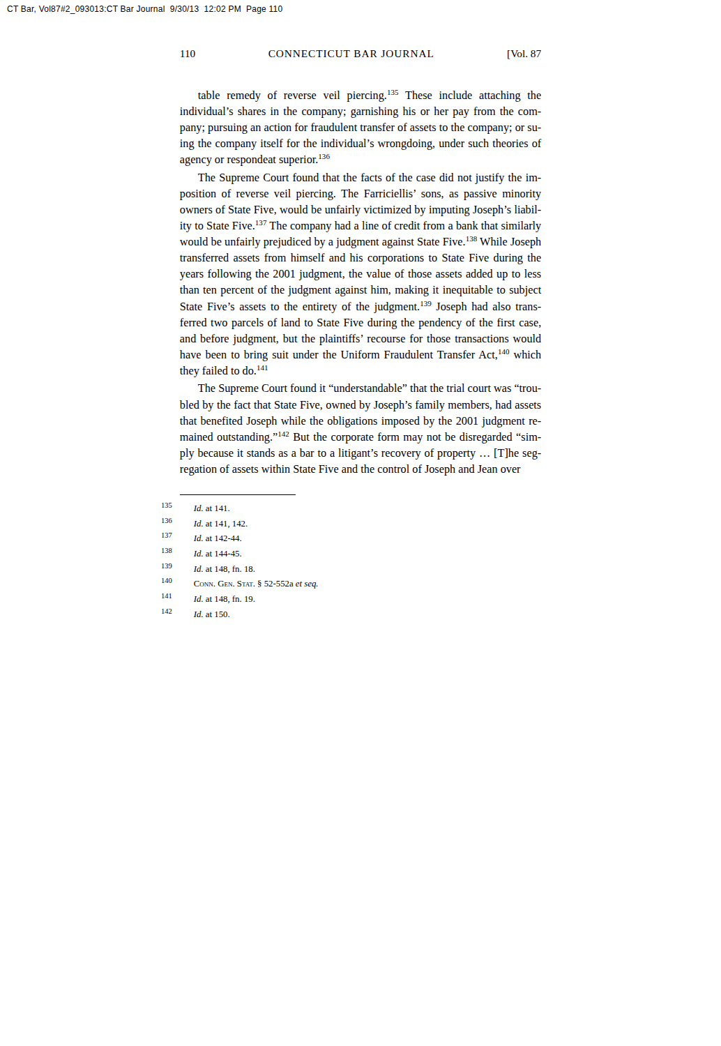CT Bar, Vol87#2_093013:CT Bar Journal 9/30/13 12:02 PM Page 110
110 CONNECTICUT BAR JOURNAL [Vol. 87
table remedy of reverse veil piercing.135 These include attaching the individual’s shares in the company; garnishing his or her pay from the company; pursuing an action for fraudulent transfer of assets to the company; or suing the company itself for the individual’s wrongdoing, under such theories of agency or respondeat superior.136
The Supreme Court found that the facts of the case did not justify the imposition of reverse veil piercing. The Farriciellis’ sons, as passive minority owners of State Five, would be unfairly victimized by imputing Joseph’s liability to State Five.137 The company had a line of credit from a bank that similarly would be unfairly prejudiced by a judgment against State Five.138 While Joseph transferred assets from himself and his corporations to State Five during the years following the 2001 judgment, the value of those assets added up to less than ten percent of the judgment against him, making it inequitable to subject State Five’s assets to the entirety of the judgment.139 Joseph had also transferred two parcels of land to State Five during the pendency of the first case, and before judgment, but the plaintiffs’ recourse for those transactions would have been to bring suit under the Uniform Fraudulent Transfer Act,140 which they failed to do.141
The Supreme Court found it “understandable” that the trial court was “troubled by the fact that State Five, owned by Joseph’s family members, had assets that benefited Joseph while the obligations imposed by the 2001 judgment remained outstanding.”142 But the corporate form may not be disregarded “simply because it stands as a bar to a litigant’s recovery of property … [T]he segregation of assets within State Five and the control of Joseph and Jean over
135 Id. at 141.
136 Id. at 141, 142.
137 Id. at 142-44.
138 Id. at 144-45.
139 Id. at 148, fn. 18.
140 Conn. Gen. Stat. § 52-552a et seq.
141 Id. at 148, fn. 19.
142 Id. at 150.